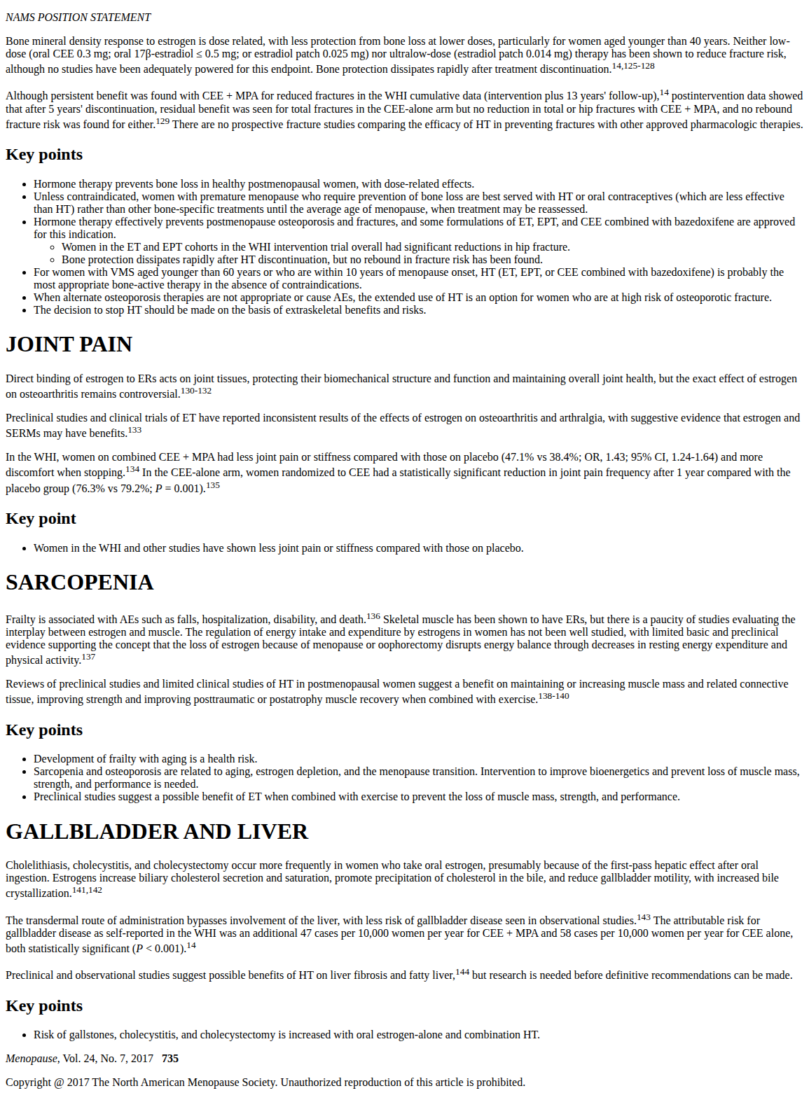NAMS POSITION STATEMENT
Bone mineral density response to estrogen is dose related, with less protection from bone loss at lower doses, particularly for women aged younger than 40 years. Neither low-dose (oral CEE 0.3 mg; oral 17β-estradiol ≤ 0.5 mg; or estradiol patch 0.025 mg) nor ultralow-dose (estradiol patch 0.014 mg) therapy has been shown to reduce fracture risk, although no studies have been adequately powered for this endpoint. Bone protection dissipates rapidly after treatment discontinuation.14,125-128
Although persistent benefit was found with CEE + MPA for reduced fractures in the WHI cumulative data (intervention plus 13 years' follow-up),14 postintervention data showed that after 5 years' discontinuation, residual benefit was seen for total fractures in the CEE-alone arm but no reduction in total or hip fractures with CEE + MPA, and no rebound fracture risk was found for either.129 There are no prospective fracture studies comparing the efficacy of HT in preventing fractures with other approved pharmacologic therapies.
Key points
Hormone therapy prevents bone loss in healthy postmenopausal women, with dose-related effects.
Unless contraindicated, women with premature menopause who require prevention of bone loss are best served with HT or oral contraceptives (which are less effective than HT) rather than other bone-specific treatments until the average age of menopause, when treatment may be reassessed.
Hormone therapy effectively prevents postmenopause osteoporosis and fractures, and some formulations of ET, EPT, and CEE combined with bazedoxifene are approved for this indication.
Women in the ET and EPT cohorts in the WHI intervention trial overall had significant reductions in hip fracture.
Bone protection dissipates rapidly after HT discontinuation, but no rebound in fracture risk has been found.
For women with VMS aged younger than 60 years or who are within 10 years of menopause onset, HT (ET, EPT, or CEE combined with bazedoxifene) is probably the most appropriate bone-active therapy in the absence of contraindications.
When alternate osteoporosis therapies are not appropriate or cause AEs, the extended use of HT is an option for women who are at high risk of osteoporotic fracture.
The decision to stop HT should be made on the basis of extraskeletal benefits and risks.
JOINT PAIN
Direct binding of estrogen to ERs acts on joint tissues, protecting their biomechanical structure and function and maintaining overall joint health, but the exact effect of estrogen on osteoarthritis remains controversial.130-132
Preclinical studies and clinical trials of ET have reported inconsistent results of the effects of estrogen on osteoarthritis and arthralgia, with suggestive evidence that estrogen and SERMs may have benefits.133
In the WHI, women on combined CEE + MPA had less joint pain or stiffness compared with those on placebo (47.1% vs 38.4%; OR, 1.43; 95% CI, 1.24-1.64) and more discomfort when stopping.134 In the CEE-alone arm, women randomized to CEE had a statistically significant reduction in joint pain frequency after 1 year compared with the placebo group (76.3% vs 79.2%; P = 0.001).135
Key point
Women in the WHI and other studies have shown less joint pain or stiffness compared with those on placebo.
SARCOPENIA
Frailty is associated with AEs such as falls, hospitalization, disability, and death.136 Skeletal muscle has been shown to have ERs, but there is a paucity of studies evaluating the interplay between estrogen and muscle. The regulation of energy intake and expenditure by estrogens in women has not been well studied, with limited basic and preclinical evidence supporting the concept that the loss of estrogen because of menopause or oophorectomy disrupts energy balance through decreases in resting energy expenditure and physical activity.137
Reviews of preclinical studies and limited clinical studies of HT in postmenopausal women suggest a benefit on maintaining or increasing muscle mass and related connective tissue, improving strength and improving posttraumatic or postatrophy muscle recovery when combined with exercise.138-140
Key points
Development of frailty with aging is a health risk.
Sarcopenia and osteoporosis are related to aging, estrogen depletion, and the menopause transition. Intervention to improve bioenergetics and prevent loss of muscle mass, strength, and performance is needed.
Preclinical studies suggest a possible benefit of ET when combined with exercise to prevent the loss of muscle mass, strength, and performance.
GALLBLADDER AND LIVER
Cholelithiasis, cholecystitis, and cholecystectomy occur more frequently in women who take oral estrogen, presumably because of the first-pass hepatic effect after oral ingestion. Estrogens increase biliary cholesterol secretion and saturation, promote precipitation of cholesterol in the bile, and reduce gallbladder motility, with increased bile crystallization.141,142
The transdermal route of administration bypasses involvement of the liver, with less risk of gallbladder disease seen in observational studies.143 The attributable risk for gallbladder disease as self-reported in the WHI was an additional 47 cases per 10,000 women per year for CEE + MPA and 58 cases per 10,000 women per year for CEE alone, both statistically significant (P < 0.001).14
Preclinical and observational studies suggest possible benefits of HT on liver fibrosis and fatty liver,144 but research is needed before definitive recommendations can be made.
Key points
Risk of gallstones, cholecystitis, and cholecystectomy is increased with oral estrogen-alone and combination HT.
Menopause, Vol. 24, No. 7, 2017 735
Copyright @ 2017 The North American Menopause Society. Unauthorized reproduction of this article is prohibited.